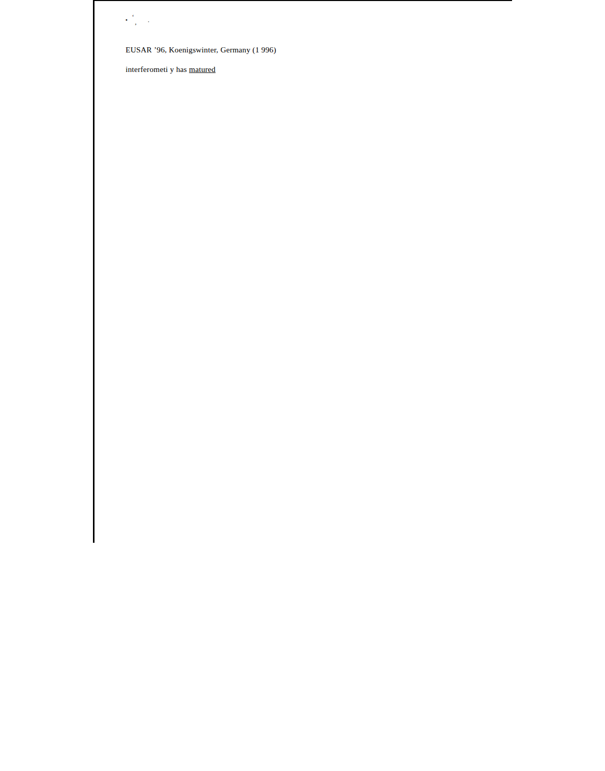• ‘ , .
EUSAR ’96, Koenigswinter, Germany (1 996)
interferometi y has matured